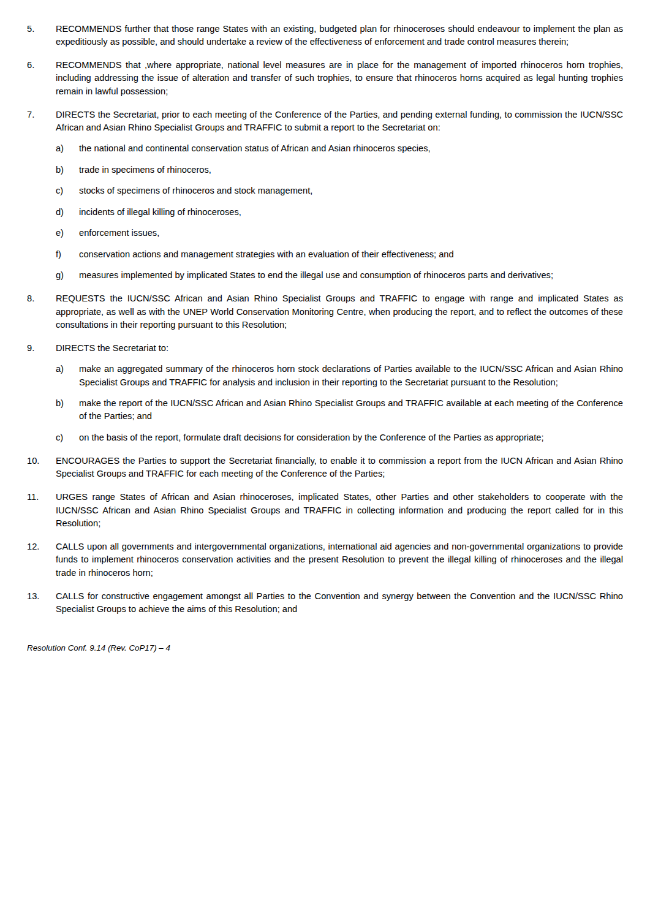5. RECOMMENDS further that those range States with an existing, budgeted plan for rhinoceroses should endeavour to implement the plan as expeditiously as possible, and should undertake a review of the effectiveness of enforcement and trade control measures therein;
6. RECOMMENDS that ,where appropriate, national level measures are in place for the management of imported rhinoceros horn trophies, including addressing the issue of alteration and transfer of such trophies, to ensure that rhinoceros horns acquired as legal hunting trophies remain in lawful possession;
7. DIRECTS the Secretariat, prior to each meeting of the Conference of the Parties, and pending external funding, to commission the IUCN/SSC African and Asian Rhino Specialist Groups and TRAFFIC to submit a report to the Secretariat on:
a) the national and continental conservation status of African and Asian rhinoceros species,
b) trade in specimens of rhinoceros,
c) stocks of specimens of rhinoceros and stock management,
d) incidents of illegal killing of rhinoceroses,
e) enforcement issues,
f) conservation actions and management strategies with an evaluation of their effectiveness; and
g) measures implemented by implicated States to end the illegal use and consumption of rhinoceros parts and derivatives;
8. REQUESTS the IUCN/SSC African and Asian Rhino Specialist Groups and TRAFFIC to engage with range and implicated States as appropriate, as well as with the UNEP World Conservation Monitoring Centre, when producing the report, and to reflect the outcomes of these consultations in their reporting pursuant to this Resolution;
9. DIRECTS the Secretariat to:
a) make an aggregated summary of the rhinoceros horn stock declarations of Parties available to the IUCN/SSC African and Asian Rhino Specialist Groups and TRAFFIC for analysis and inclusion in their reporting to the Secretariat pursuant to the Resolution;
b) make the report of the IUCN/SSC African and Asian Rhino Specialist Groups and TRAFFIC available at each meeting of the Conference of the Parties; and
c) on the basis of the report, formulate draft decisions for consideration by the Conference of the Parties as appropriate;
10. ENCOURAGES the Parties to support the Secretariat financially, to enable it to commission a report from the IUCN African and Asian Rhino Specialist Groups and TRAFFIC for each meeting of the Conference of the Parties;
11. URGES range States of African and Asian rhinoceroses, implicated States, other Parties and other stakeholders to cooperate with the IUCN/SSC African and Asian Rhino Specialist Groups and TRAFFIC in collecting information and producing the report called for in this Resolution;
12. CALLS upon all governments and intergovernmental organizations, international aid agencies and non-governmental organizations to provide funds to implement rhinoceros conservation activities and the present Resolution to prevent the illegal killing of rhinoceroses and the illegal trade in rhinoceros horn;
13. CALLS for constructive engagement amongst all Parties to the Convention and synergy between the Convention and the IUCN/SSC Rhino Specialist Groups to achieve the aims of this Resolution; and
Resolution Conf. 9.14 (Rev. CoP17) – 4